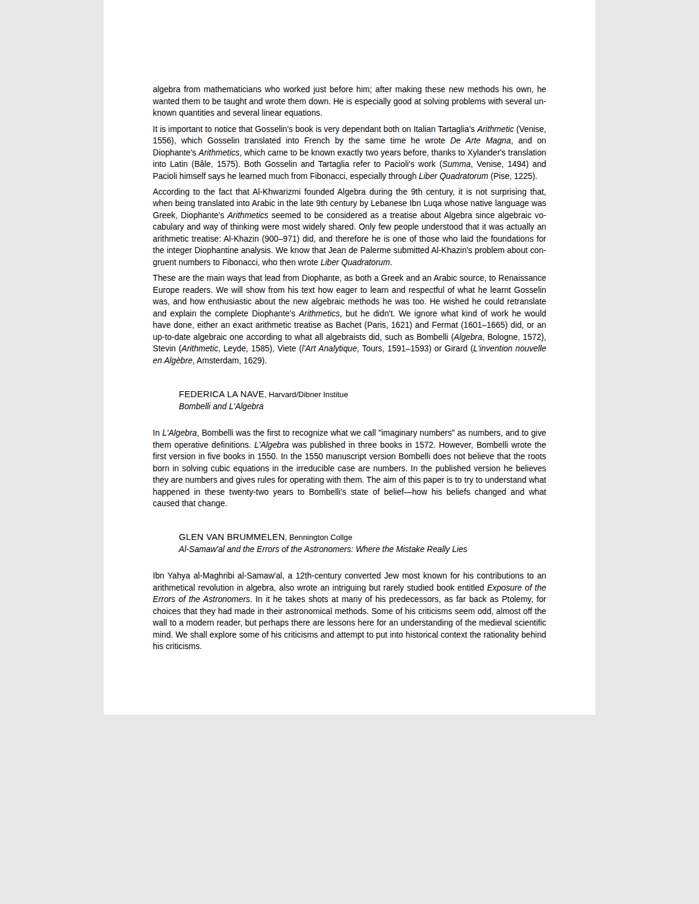algebra from mathematicians who worked just before him; after making these new methods his own, he wanted them to be taught and wrote them down. He is especially good at solving problems with several unknown quantities and several linear equations.
It is important to notice that Gosselin's book is very dependant both on Italian Tartaglia's Arithmetic (Venise, 1556), which Gosselin translated into French by the same time he wrote De Arte Magna, and on Diophante's Arithmetics, which came to be known exactly two years before, thanks to Xylander's translation into Latin (Bâle, 1575). Both Gosselin and Tartaglia refer to Pacioli's work (Summa, Venise, 1494) and Pacioli himself says he learned much from Fibonacci, especially through Liber Quadratorum (Pise, 1225).
According to the fact that Al-Khwarizmi founded Algebra during the 9th century, it is not surprising that, when being translated into Arabic in the late 9th century by Lebanese Ibn Luqa whose native language was Greek, Diophante's Arithmetics seemed to be considered as a treatise about Algebra since algebraic vocabulary and way of thinking were most widely shared. Only few people understood that it was actually an arithmetic treatise: Al-Khazin (900–971) did, and therefore he is one of those who laid the foundations for the integer Diophantine analysis. We know that Jean de Palerme submitted Al-Khazin's problem about congruent numbers to Fibonacci, who then wrote Liber Quadratorum.
These are the main ways that lead from Diophante, as both a Greek and an Arabic source, to Renaissance Europe readers. We will show from his text how eager to learn and respectful of what he learnt Gosselin was, and how enthusiastic about the new algebraic methods he was too. He wished he could retranslate and explain the complete Diophante's Arithmetics, but he didn't. We ignore what kind of work he would have done, either an exact arithmetic treatise as Bachet (Paris, 1621) and Fermat (1601–1665) did, or an up-to-date algebraic one according to what all algebraists did, such as Bombelli (Algebra, Bologne, 1572), Stevin (Arithmetic, Leyde, 1585), Viete (l'Art Analytique, Tours, 1591–1593) or Girard (L'invention nouvelle en Algèbre, Amsterdam, 1629).
FEDERICA LA NAVE, Harvard/Dibner Institue Bombelli and L'Algebra
In L'Algebra, Bombelli was the first to recognize what we call "imaginary numbers" as numbers, and to give them operative definitions. L'Algebra was published in three books in 1572. However, Bombelli wrote the first version in five books in 1550. In the 1550 manuscript version Bombelli does not believe that the roots born in solving cubic equations in the irreducible case are numbers. In the published version he believes they are numbers and gives rules for operating with them. The aim of this paper is to try to understand what happened in these twenty-two years to Bombelli's state of belief—how his beliefs changed and what caused that change.
GLEN VAN BRUMMELEN, Bennington Collge Al-Samaw'al and the Errors of the Astronomers: Where the Mistake Really Lies
Ibn Yahya al-Maghribi al-Samaw'al, a 12th-century converted Jew most known for his contributions to an arithmetical revolution in algebra, also wrote an intriguing but rarely studied book entitled Exposure of the Errors of the Astronomers. In it he takes shots at many of his predecessors, as far back as Ptolemy, for choices that they had made in their astronomical methods. Some of his criticisms seem odd, almost off the wall to a modern reader, but perhaps there are lessons here for an understanding of the medieval scientific mind. We shall explore some of his criticisms and attempt to put into historical context the rationality behind his criticisms.